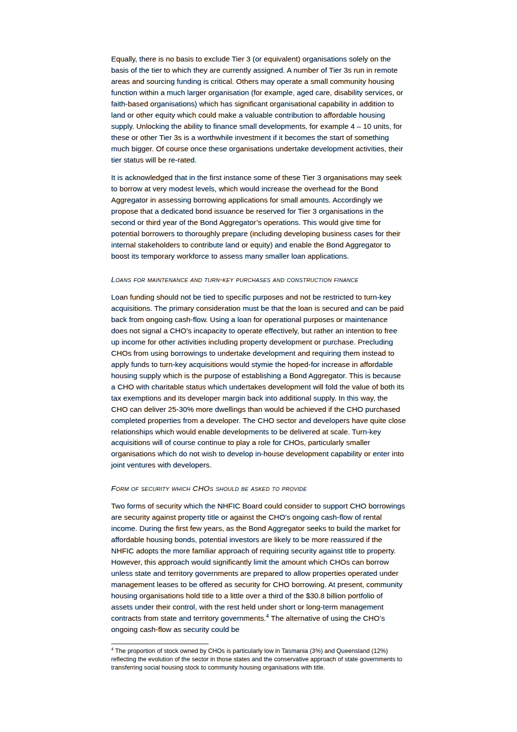Equally, there is no basis to exclude Tier 3 (or equivalent) organisations solely on the basis of the tier to which they are currently assigned. A number of Tier 3s run in remote areas and sourcing funding is critical. Others may operate a small community housing function within a much larger organisation (for example, aged care, disability services, or faith-based organisations) which has significant organisational capability in addition to land or other equity which could make a valuable contribution to affordable housing supply. Unlocking the ability to finance small developments, for example 4 – 10 units, for these or other Tier 3s is a worthwhile investment if it becomes the start of something much bigger. Of course once these organisations undertake development activities, their tier status will be re-rated.
It is acknowledged that in the first instance some of these Tier 3 organisations may seek to borrow at very modest levels, which would increase the overhead for the Bond Aggregator in assessing borrowing applications for small amounts. Accordingly we propose that a dedicated bond issuance be reserved for Tier 3 organisations in the second or third year of the Bond Aggregator’s operations. This would give time for potential borrowers to thoroughly prepare (including developing business cases for their internal stakeholders to contribute land or equity) and enable the Bond Aggregator to boost its temporary workforce to assess many smaller loan applications.
Loans for maintenance and turn-key purchases and construction finance
Loan funding should not be tied to specific purposes and not be restricted to turn-key acquisitions. The primary consideration must be that the loan is secured and can be paid back from ongoing cash-flow. Using a loan for operational purposes or maintenance does not signal a CHO’s incapacity to operate effectively, but rather an intention to free up income for other activities including property development or purchase. Precluding CHOs from using borrowings to undertake development and requiring them instead to apply funds to turn-key acquisitions would stymie the hoped-for increase in affordable housing supply which is the purpose of establishing a Bond Aggregator. This is because a CHO with charitable status which undertakes development will fold the value of both its tax exemptions and its developer margin back into additional supply. In this way, the CHO can deliver 25-30% more dwellings than would be achieved if the CHO purchased completed properties from a developer. The CHO sector and developers have quite close relationships which would enable developments to be delivered at scale. Turn-key acquisitions will of course continue to play a role for CHOs, particularly smaller organisations which do not wish to develop in-house development capability or enter into joint ventures with developers.
Form of security which CHOs should be asked to provide
Two forms of security which the NHFIC Board could consider to support CHO borrowings are security against property title or against the CHO’s ongoing cash-flow of rental income. During the first few years, as the Bond Aggregator seeks to build the market for affordable housing bonds, potential investors are likely to be more reassured if the NHFIC adopts the more familiar approach of requiring security against title to property. However, this approach would significantly limit the amount which CHOs can borrow unless state and territory governments are prepared to allow properties operated under management leases to be offered as security for CHO borrowing. At present, community housing organisations hold title to a little over a third of the $30.8 billion portfolio of assets under their control, with the rest held under short or long-term management contracts from state and territory governments.4 The alternative of using the CHO’s ongoing cash-flow as security could be
4 The proportion of stock owned by CHOs is particularly low in Tasmania (3%) and Queensland (12%) reflecting the evolution of the sector in those states and the conservative approach of state governments to transferring social housing stock to community housing organisations with title.